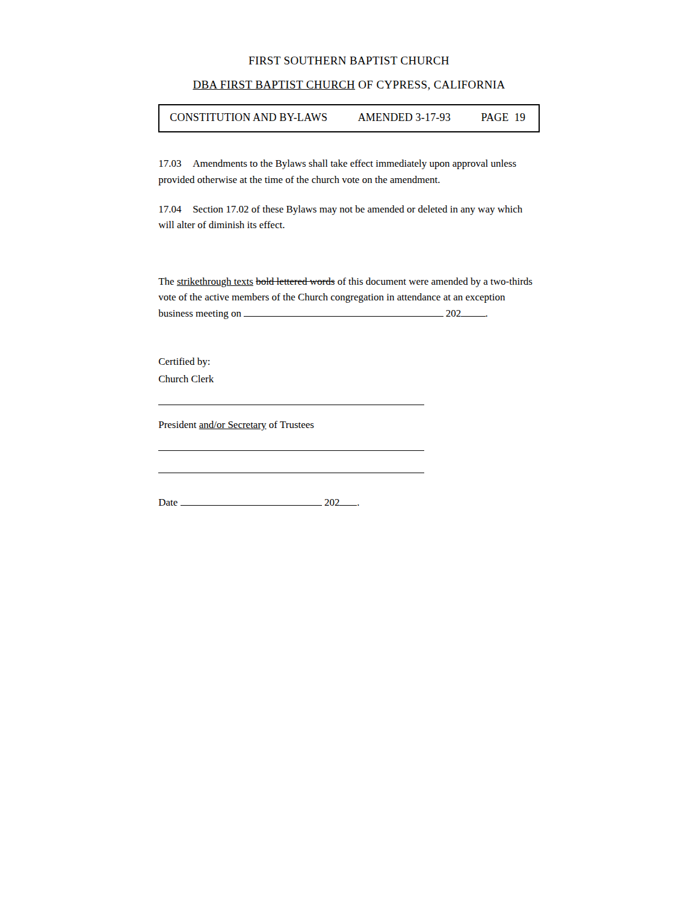FIRST SOUTHERN BAPTIST CHURCH
DBA FIRST BAPTIST CHURCH OF CYPRESS, CALIFORNIA
CONSTITUTION AND BY-LAWS AMENDED 3-17-93 PAGE 19
17.03 Amendments to the Bylaws shall take effect immediately upon approval unless provided otherwise at the time of the church vote on the amendment.
17.04 Section 17.02 of these Bylaws may not be amended or deleted in any way which will alter of diminish its effect.
The strikethrough texts bold lettered words of this document were amended by a two-thirds vote of the active members of the Church congregation in attendance at an exception business meeting on 202 .
Certified by:
Church Clerk
President and/or Secretary of Trustees
Date 202 .